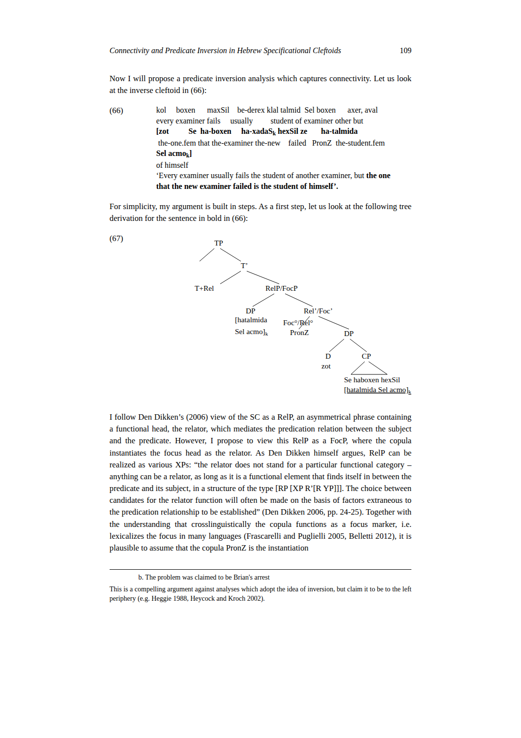Connectivity and Predicate Inversion in Hebrew Specificational Cleftoids 109
Now I will propose a predicate inversion analysis which captures connectivity. Let us look at the inverse cleftoid in (66):
(66)
kol boxen maxSil be-derex klal talmid Sel boxen axer, aval
every examiner fails usually student of examiner other but
[zot Se ha-boxen ha-xadaSk hexSil ze ha-talmida
the-one.fem that the-examiner the-new failed PronZ the-student.fem
Sel acmok]
of himself
‘Every examiner usually fails the student of another examiner, but the one
that the new examiner failed is the student of himself’.
For simplicity, my argument is built in steps. As a first step, let us look at the following tree derivation for the sentence in bold in (66):
(67)
TP T’ T+Rel RelP/FocP DP [hatalmida Sel acmo]k Rel’/Foc’ Foc°/Rel° PronZ DP D zot CP Se haboxen hexSil [hatalmida Sel acmo]k
I follow Den Dikken’s (2006) view of the SC as a RelP, an asymmetrical phrase containing a functional head, the relator, which mediates the predication relation between the subject and the predicate. However, I propose to view this RelP as a FocP, where the copula instantiates the focus head as the relator. As Den Dikken himself argues, RelP can be realized as various XPs: “the relator does not stand for a particular functional category – anything can be a relator, as long as it is a functional element that finds itself in between the predicate and its subject, in a structure of the type [RP [XP R’[R YP]]]. The choice between candidates for the relator function will often be made on the basis of factors extraneous to the predication relationship to be established” (Den Dikken 2006, pp. 24-25). Together with the understanding that crosslinguistically the copula functions as a focus marker, i.e. lexicalizes the focus in many languages (Frascarelli and Puglielli 2005, Belletti 2012), it is plausible to assume that the copula PronZ is the instantiation
b. The problem was claimed to be Brian's arrest
This is a compelling argument against analyses which adopt the idea of inversion, but claim it to be to the left periphery (e.g. Heggie 1988, Heycock and Kroch 2002).